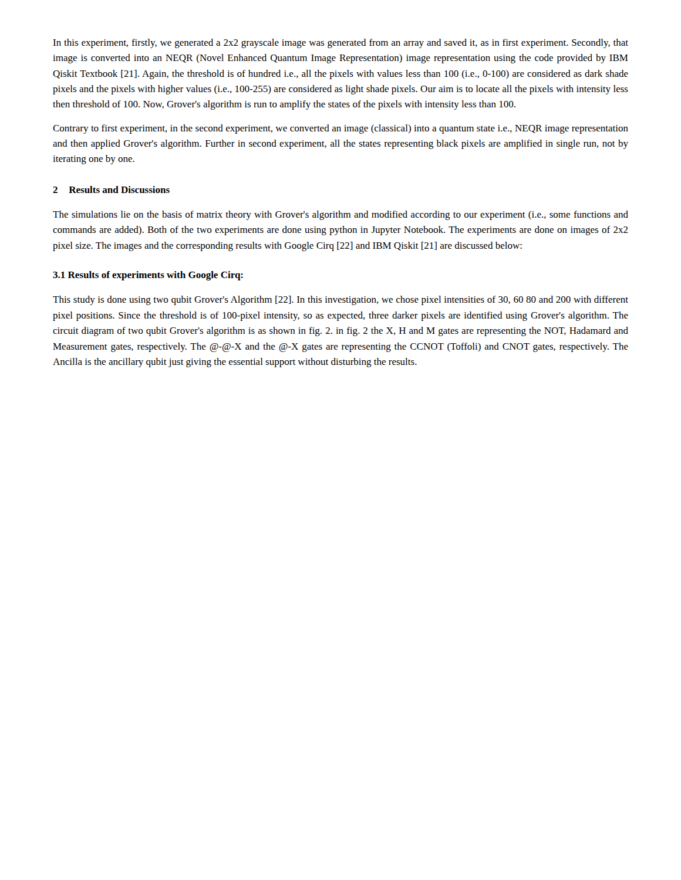In this experiment, firstly, we generated a 2x2 grayscale image was generated from an array and saved it, as in first experiment. Secondly, that image is converted into an NEQR (Novel Enhanced Quantum Image Representation) image representation using the code provided by IBM Qiskit Textbook [21]. Again, the threshold is of hundred i.e., all the pixels with values less than 100 (i.e., 0-100) are considered as dark shade pixels and the pixels with higher values (i.e., 100-255) are considered as light shade pixels. Our aim is to locate all the pixels with intensity less then threshold of 100. Now, Grover's algorithm is run to amplify the states of the pixels with intensity less than 100.
Contrary to first experiment, in the second experiment, we converted an image (classical) into a quantum state i.e., NEQR image representation and then applied Grover's algorithm. Further in second experiment, all the states representing black pixels are amplified in single run, not by iterating one by one.
2 Results and Discussions
The simulations lie on the basis of matrix theory with Grover's algorithm and modified according to our experiment (i.e., some functions and commands are added). Both of the two experiments are done using python in Jupyter Notebook. The experiments are done on images of 2x2 pixel size. The images and the corresponding results with Google Cirq [22] and IBM Qiskit [21] are discussed below:
3.1 Results of experiments with Google Cirq:
This study is done using two qubit Grover's Algorithm [22]. In this investigation, we chose pixel intensities of 30, 60 80 and 200 with different pixel positions. Since the threshold is of 100-pixel intensity, so as expected, three darker pixels are identified using Grover's algorithm. The circuit diagram of two qubit Grover's algorithm is as shown in fig. 2. in fig. 2 the X, H and M gates are representing the NOT, Hadamard and Measurement gates, respectively. The @-@-X and the @-X gates are representing the CCNOT (Toffoli) and CNOT gates, respectively. The Ancilla is the ancillary qubit just giving the essential support without disturbing the results.